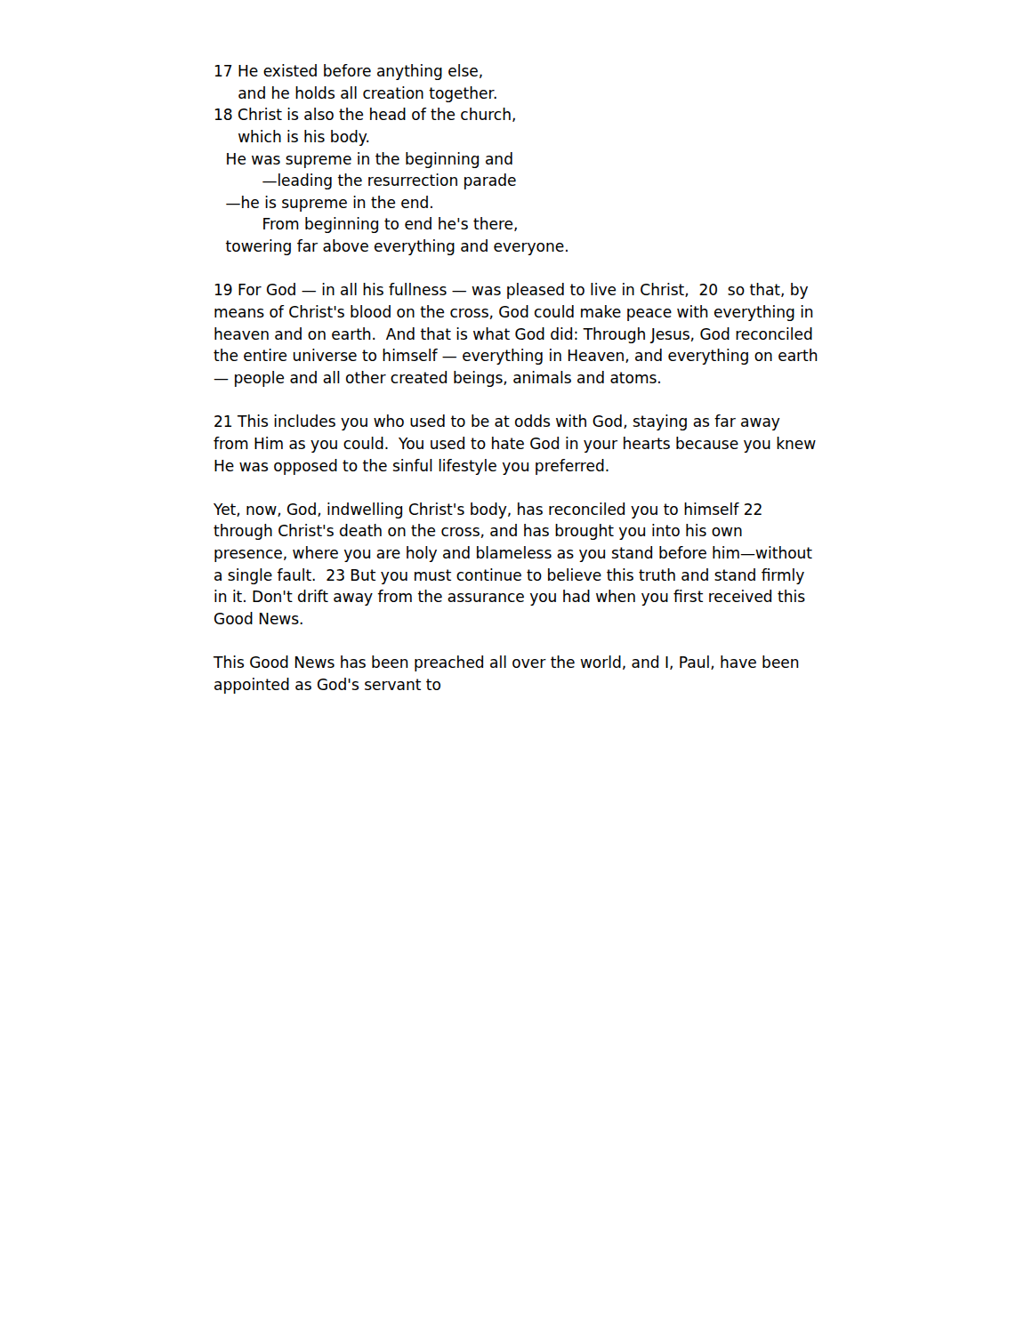17 He existed before anything else,
and he holds all creation together.
18 Christ is also the head of the church,
which is his body.
He was supreme in the beginning and
—leading the resurrection parade
—he is supreme in the end.
From beginning to end he's there,
towering far above everything and everyone.
19 For God — in all his fullness — was pleased to live in Christ, 20 so that, by means of Christ's blood on the cross, God could make peace with everything in heaven and on earth. And that is what God did: Through Jesus, God reconciled the entire universe to himself — everything in Heaven, and everything on earth — people and all other created beings, animals and atoms.
21 This includes you who used to be at odds with God, staying as far away from Him as you could. You used to hate God in your hearts because you knew He was opposed to the sinful lifestyle you preferred.
Yet, now, God, indwelling Christ's body, has reconciled you to himself 22 through Christ's death on the cross, and has brought you into his own presence, where you are holy and blameless as you stand before him—without a single fault. 23 But you must continue to believe this truth and stand firmly in it. Don't drift away from the assurance you had when you first received this Good News.
This Good News has been preached all over the world, and I, Paul, have been appointed as God's servant to